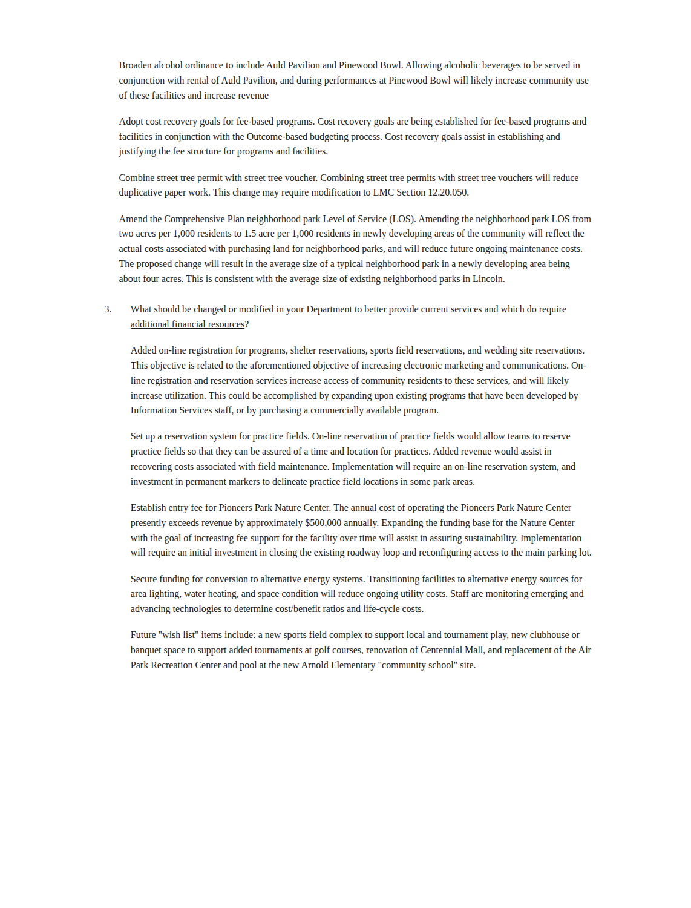Broaden alcohol ordinance to include Auld Pavilion and Pinewood Bowl. Allowing alcoholic beverages to be served in conjunction with rental of Auld Pavilion, and during performances at Pinewood Bowl will likely increase community use of these facilities and increase revenue
Adopt cost recovery goals for fee-based programs. Cost recovery goals are being established for fee-based programs and facilities in conjunction with the Outcome-based budgeting process. Cost recovery goals assist in establishing and justifying the fee structure for programs and facilities.
Combine street tree permit with street tree voucher. Combining street tree permits with street tree vouchers will reduce duplicative paper work. This change may require modification to LMC Section 12.20.050.
Amend the Comprehensive Plan neighborhood park Level of Service (LOS). Amending the neighborhood park LOS from two acres per 1,000 residents to 1.5 acre per 1,000 residents in newly developing areas of the community will reflect the actual costs associated with purchasing land for neighborhood parks, and will reduce future ongoing maintenance costs. The proposed change will result in the average size of a typical neighborhood park in a newly developing area being about four acres. This is consistent with the average size of existing neighborhood parks in Lincoln.
What should be changed or modified in your Department to better provide current services and which do require additional financial resources?
Added on-line registration for programs, shelter reservations, sports field reservations, and wedding site reservations. This objective is related to the aforementioned objective of increasing electronic marketing and communications. On-line registration and reservation services increase access of community residents to these services, and will likely increase utilization. This could be accomplished by expanding upon existing programs that have been developed by Information Services staff, or by purchasing a commercially available program.
Set up a reservation system for practice fields. On-line reservation of practice fields would allow teams to reserve practice fields so that they can be assured of a time and location for practices. Added revenue would assist in recovering costs associated with field maintenance. Implementation will require an on-line reservation system, and investment in permanent markers to delineate practice field locations in some park areas.
Establish entry fee for Pioneers Park Nature Center. The annual cost of operating the Pioneers Park Nature Center presently exceeds revenue by approximately $500,000 annually. Expanding the funding base for the Nature Center with the goal of increasing fee support for the facility over time will assist in assuring sustainability. Implementation will require an initial investment in closing the existing roadway loop and reconfiguring access to the main parking lot.
Secure funding for conversion to alternative energy systems. Transitioning facilities to alternative energy sources for area lighting, water heating, and space condition will reduce ongoing utility costs. Staff are monitoring emerging and advancing technologies to determine cost/benefit ratios and life-cycle costs.
Future "wish list" items include: a new sports field complex to support local and tournament play, new clubhouse or banquet space to support added tournaments at golf courses, renovation of Centennial Mall, and replacement of the Air Park Recreation Center and pool at the new Arnold Elementary "community school" site.